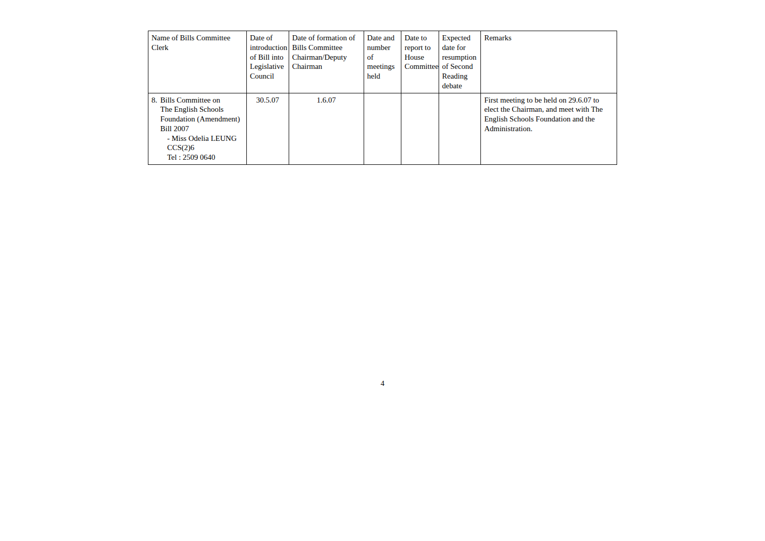| Name of Bills Committee Clerk | Date of introduction of Bill into Legislative Council | Date of formation of Bills Committee Chairman/Deputy Chairman | Date and number of meetings held | Date to report to House Committee | Expected date for resumption of Second Reading debate | Remarks |
| --- | --- | --- | --- | --- | --- | --- |
| 8. Bills Committee on The English Schools Foundation (Amendment) Bill 2007 - Miss Odelia LEUNG CCS(2)6 Tel : 2509 0640 | 30.5.07 | 1.6.07 | | | | First meeting to be held on 29.6.07 to elect the Chairman, and meet with The English Schools Foundation and the Administration. |
4